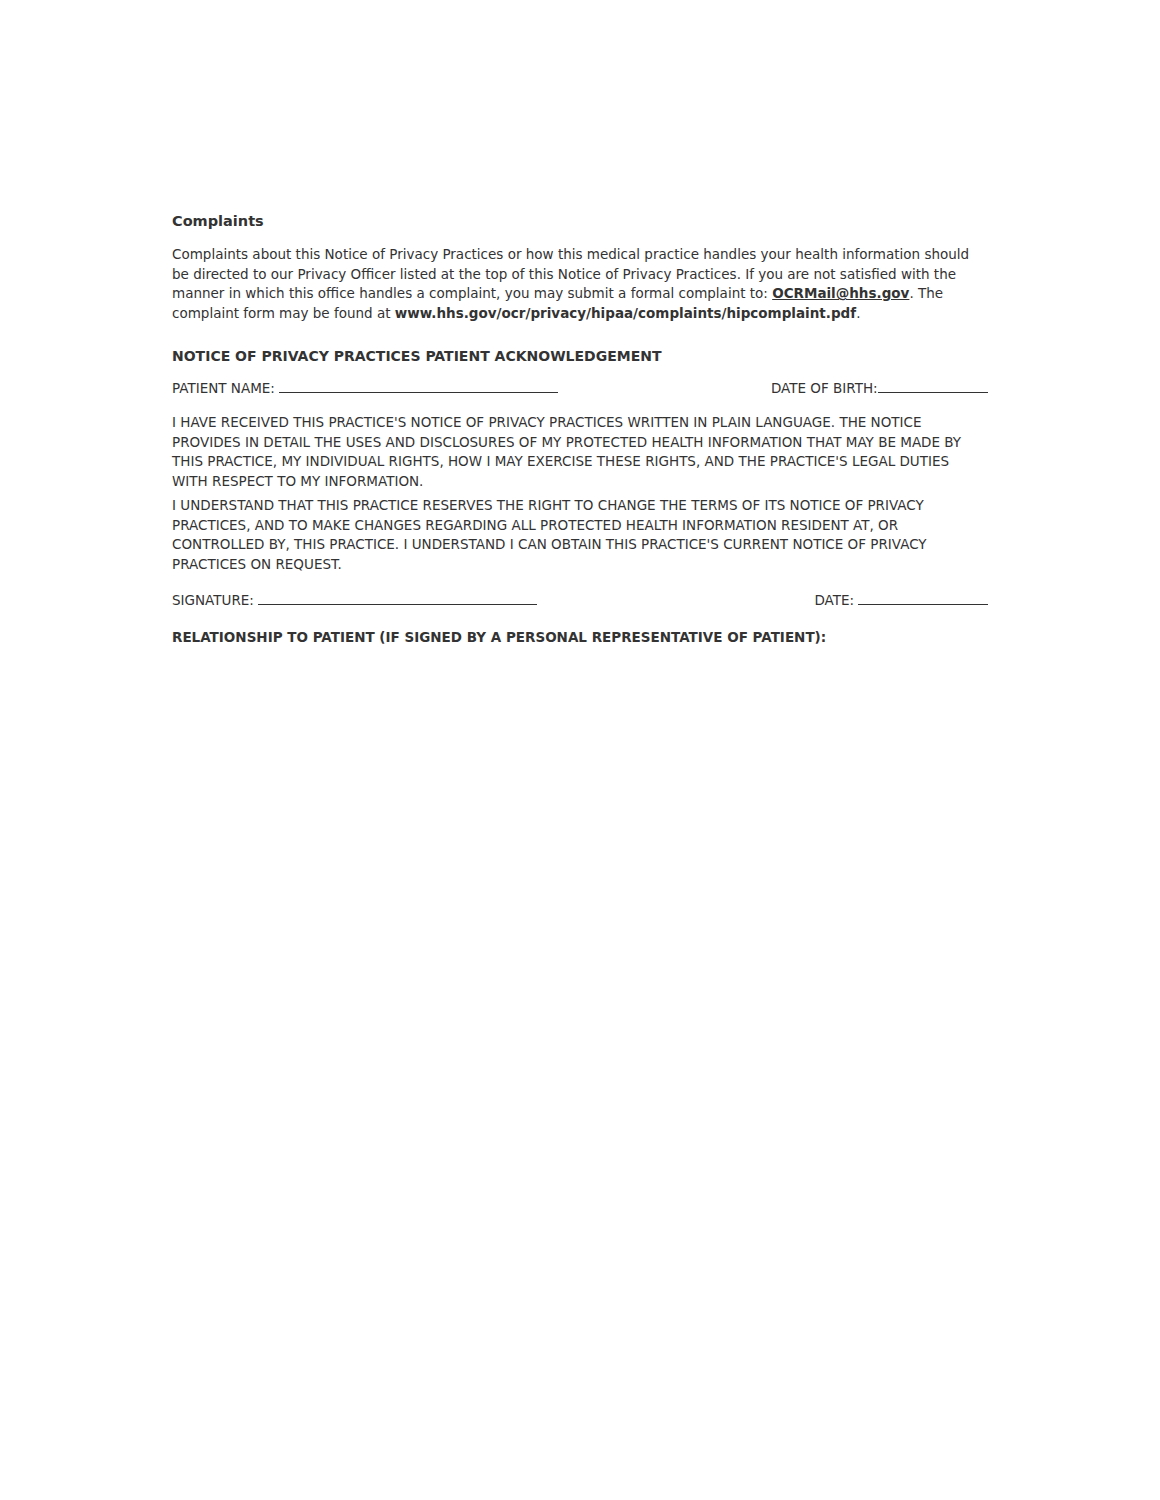Complaints
Complaints about this Notice of Privacy Practices or how this medical practice handles your health information should be directed to our Privacy Officer listed at the top of this Notice of Privacy Practices. If you are not satisfied with the manner in which this office handles a complaint, you may submit a formal complaint to: OCRMail@hhs.gov. The complaint form may be found at www.hhs.gov/ocr/privacy/hipaa/complaints/hipcomplaint.pdf.
Notice of Privacy Practices Patient Acknowledgement
PATIENT NAME: DATE OF BIRTH:
I HAVE RECEIVED THIS PRACTICE'S NOTICE OF PRIVACY PRACTICES WRITTEN IN PLAIN LANGUAGE. THE NOTICE PROVIDES IN DETAIL THE USES AND DISCLOSURES OF MY PROTECTED HEALTH INFORMATION THAT MAY BE MADE BY THIS PRACTICE, MY INDIVIDUAL RIGHTS, HOW I MAY EXERCISE THESE RIGHTS, AND THE PRACTICE'S LEGAL DUTIES WITH RESPECT TO MY INFORMATION.
I UNDERSTAND THAT THIS PRACTICE RESERVES THE RIGHT TO CHANGE THE TERMS OF ITS NOTICE OF PRIVACY PRACTICES, AND TO MAKE CHANGES REGARDING ALL PROTECTED HEALTH INFORMATION RESIDENT AT, OR CONTROLLED BY, THIS PRACTICE. I UNDERSTAND I CAN OBTAIN THIS PRACTICE'S CURRENT NOTICE OF PRIVACY PRACTICES ON REQUEST.
SIGNATURE: DATE:
RELATIONSHIP TO PATIENT (IF SIGNED BY A PERSONAL REPRESENTATIVE OF PATIENT):